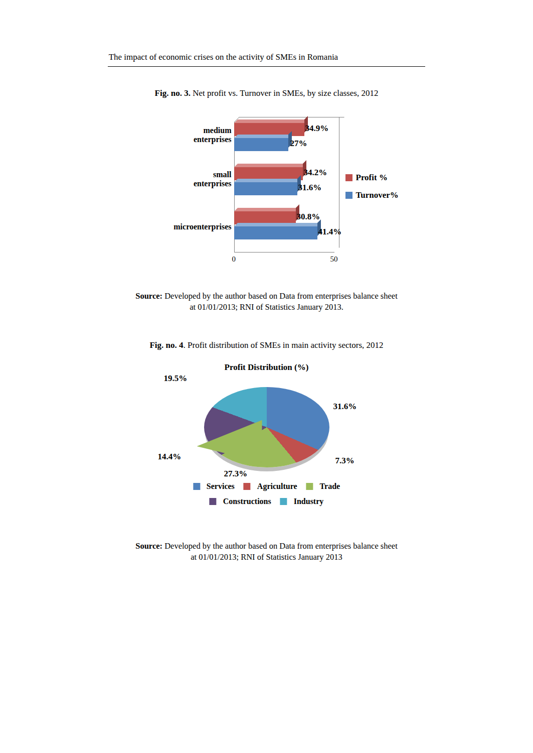The impact of economic crises on the activity of SMEs in Romania
Fig. no. 3. Net profit vs. Turnover in SMEs, by size classes, 2012
medium
enterprises
34.9%
27%
small
enterprises
34.2%
31.6%
microenterprises
30.8%
41.4%
0 50
Profit %
Turnover%
Source: Developed by the author based on Data from enterprises balance sheet
at 01/01/2013; RNI of Statistics January 2013.
Fig. no. 4. Profit distribution of SMEs in main activity sectors, 2012
Profit Distribution (%)
31.6%
7.3%
27.3%
14.4%
19.5%
Services
Agriculture
Trade
Constructions
Industry
Source: Developed by the author based on Data from enterprises balance sheet
at 01/01/2013; RNI of Statistics January 2013